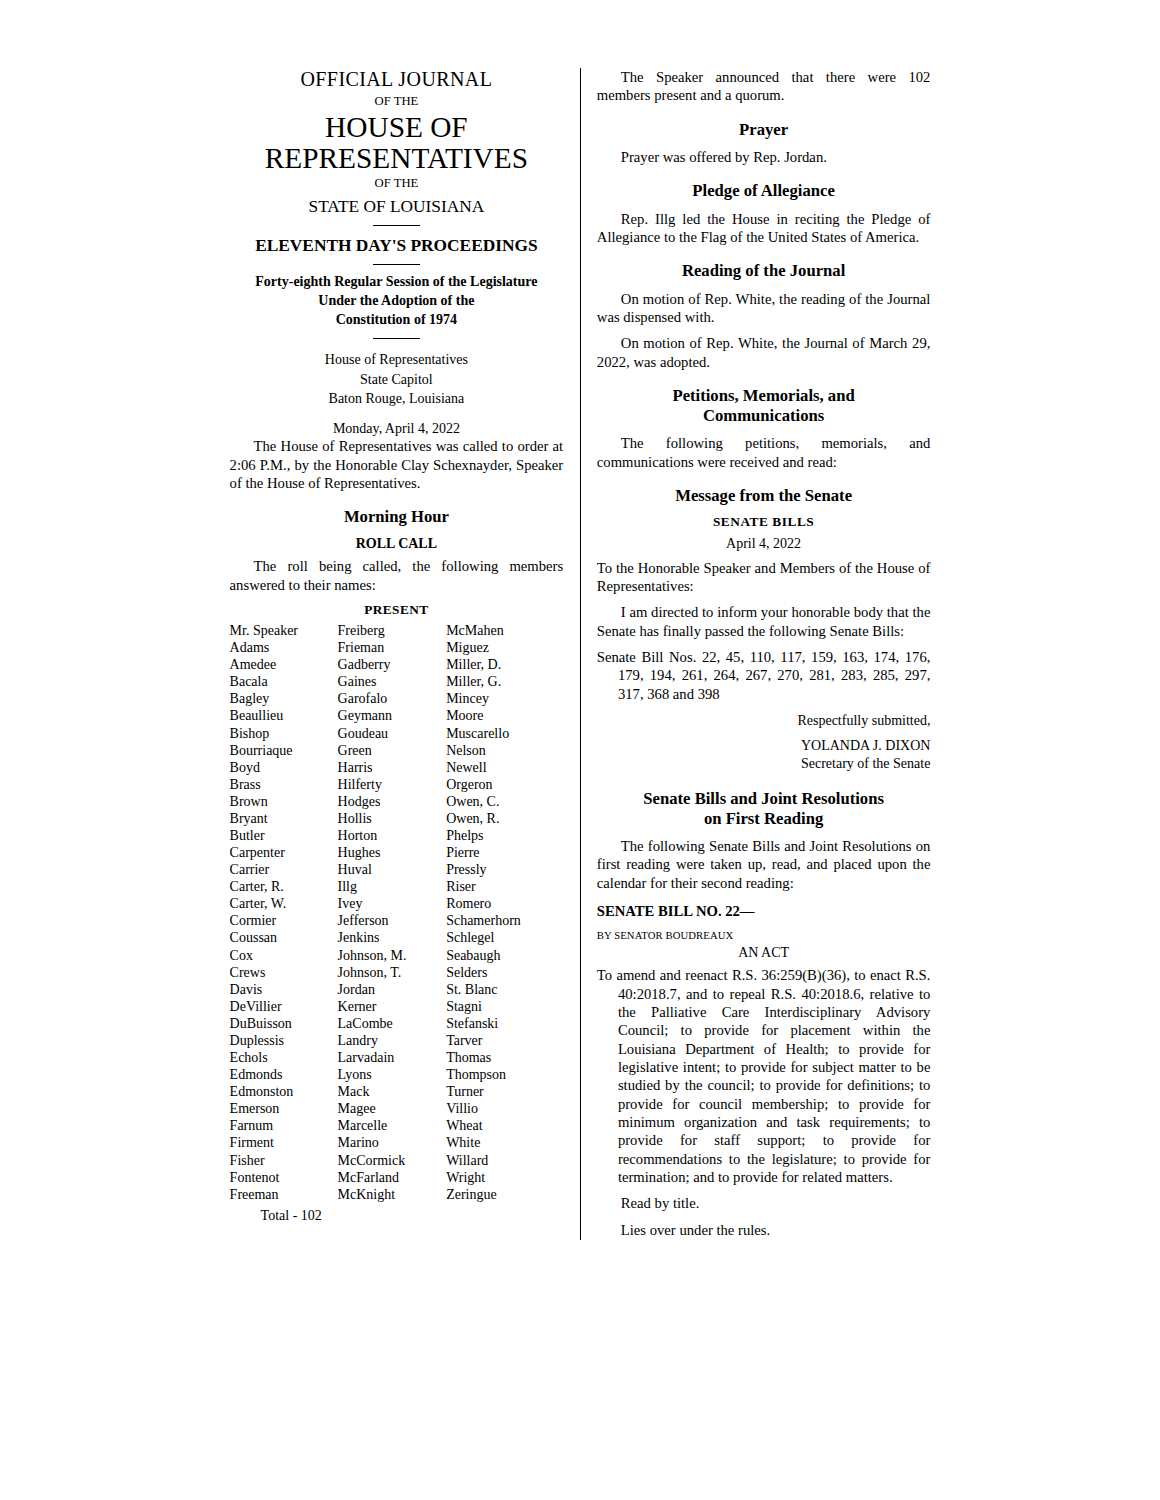OFFICIAL JOURNAL
OF THE
HOUSE OF
REPRESENTATIVES
OF THE
STATE OF LOUISIANA
ELEVENTH DAY'S PROCEEDINGS
Forty-eighth Regular Session of the Legislature
Under the Adoption of the
Constitution of 1974
House of Representatives
State Capitol
Baton Rouge, Louisiana
Monday, April 4, 2022
The House of Representatives was called to order at 2:06 P.M., by the Honorable Clay Schexnayder, Speaker of the House of Representatives.
Morning Hour
ROLL CALL
The roll being called, the following members answered to their names:
PRESENT
| Mr. Speaker | Freiberg | McMahen |
| Adams | Frieman | Miguez |
| Amedee | Gadberry | Miller, D. |
| Bacala | Gaines | Miller, G. |
| Bagley | Garofalo | Mincey |
| Beaullieu | Geymann | Moore |
| Bishop | Goudeau | Muscarello |
| Bourriaque | Green | Nelson |
| Boyd | Harris | Newell |
| Brass | Hilferty | Orgeron |
| Brown | Hodges | Owen, C. |
| Bryant | Hollis | Owen, R. |
| Butler | Horton | Phelps |
| Carpenter | Hughes | Pierre |
| Carrier | Huval | Pressly |
| Carter, R. | Illg | Riser |
| Carter, W. | Ivey | Romero |
| Cormier | Jefferson | Schamerhorn |
| Coussan | Jenkins | Schlegel |
| Cox | Johnson, M. | Seabaugh |
| Crews | Johnson, T. | Selders |
| Davis | Jordan | St. Blanc |
| DeVillier | Kerner | Stagni |
| DuBuisson | LaCombe | Stefanski |
| Duplessis | Landry | Tarver |
| Echols | Larvadain | Thomas |
| Edmonds | Lyons | Thompson |
| Edmonston | Mack | Turner |
| Emerson | Magee | Villio |
| Farnum | Marcelle | Wheat |
| Firment | Marino | White |
| Fisher | McCormick | Willard |
| Fontenot | McFarland | Wright |
| Freeman | McKnight | Zeringue |
Total - 102
The Speaker announced that there were 102 members present and a quorum.
Prayer
Prayer was offered by Rep. Jordan.
Pledge of Allegiance
Rep. Illg led the House in reciting the Pledge of Allegiance to the Flag of the United States of America.
Reading of the Journal
On motion of Rep. White, the reading of the Journal was dispensed with.
On motion of Rep. White, the Journal of March 29, 2022, was adopted.
Petitions, Memorials, and
Communications
The following petitions, memorials, and communications were received and read:
Message from the Senate
SENATE BILLS
April 4, 2022
To the Honorable Speaker and Members of the House of Representatives:
I am directed to inform your honorable body that the Senate has finally passed the following Senate Bills:
Senate Bill Nos. 22, 45, 110, 117, 159, 163, 174, 176, 179, 194, 261, 264, 267, 270, 281, 283, 285, 297, 317, 368 and 398
Respectfully submitted,
YOLANDA J. DIXON Secretary of the Senate
Senate Bills and Joint Resolutions
on First Reading
The following Senate Bills and Joint Resolutions on first reading were taken up, read, and placed upon the calendar for their second reading:
SENATE BILL NO. 22—
BY SENATOR BOUDREAUX
AN ACT
To amend and reenact R.S. 36:259(B)(36), to enact R.S. 40:2018.7, and to repeal R.S. 40:2018.6, relative to the Palliative Care Interdisciplinary Advisory Council; to provide for placement within the Louisiana Department of Health; to provide for legislative intent; to provide for subject matter to be studied by the council; to provide for definitions; to provide for council membership; to provide for minimum organization and task requirements; to provide for staff support; to provide for recommendations to the legislature; to provide for termination; and to provide for related matters.
Read by title.
Lies over under the rules.